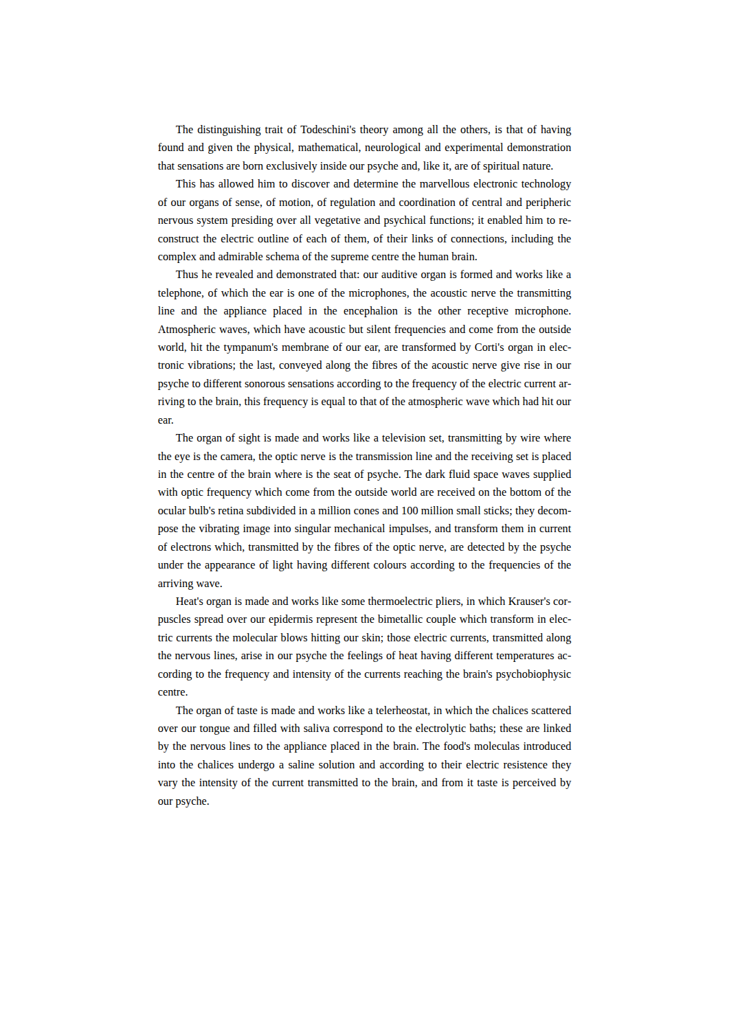The distinguishing trait of Todeschini's theory among all the others, is that of having found and given the physical, mathematical, neurological and experimental demonstration that sensations are born exclusively inside our psyche and, like it, are of spiritual nature.
This has allowed him to discover and determine the marvellous electronic technology of our organs of sense, of motion, of regulation and coordination of central and peripheric nervous system presiding over all vegetative and psychical functions; it enabled him to reconstruct the electric outline of each of them, of their links of connections, including the complex and admirable schema of the supreme centre the human brain.
Thus he revealed and demonstrated that: our auditive organ is formed and works like a telephone, of which the ear is one of the microphones, the acoustic nerve the transmitting line and the appliance placed in the encephalion is the other receptive microphone. Atmospheric waves, which have acoustic but silent frequencies and come from the outside world, hit the tympanum's membrane of our ear, are transformed by Corti's organ in electronic vibrations; the last, conveyed along the fibres of the acoustic nerve give rise in our psyche to different sonorous sensations according to the frequency of the electric current arriving to the brain, this frequency is equal to that of the atmospheric wave which had hit our ear.
The organ of sight is made and works like a television set, transmitting by wire where the eye is the camera, the optic nerve is the transmission line and the receiving set is placed in the centre of the brain where is the seat of psyche. The dark fluid space waves supplied with optic frequency which come from the outside world are received on the bottom of the ocular bulb's retina subdivided in a million cones and 100 million small sticks; they decompose the vibrating image into singular mechanical impulses, and transform them in current of electrons which, transmitted by the fibres of the optic nerve, are detected by the psyche under the appearance of light having different colours according to the frequencies of the arriving wave.
Heat's organ is made and works like some thermoelectric pliers, in which Krauser's corpuscles spread over our epidermis represent the bimetallic couple which transform in electric currents the molecular blows hitting our skin; those electric currents, transmitted along the nervous lines, arise in our psyche the feelings of heat having different temperatures according to the frequency and intensity of the currents reaching the brain's psychobiophysic centre.
The organ of taste is made and works like a telerheostat, in which the chalices scattered over our tongue and filled with saliva correspond to the electrolytic baths; these are linked by the nervous lines to the appliance placed in the brain. The food's moleculas introduced into the chalices undergo a saline solution and according to their electric resistence they vary the intensity of the current transmitted to the brain, and from it taste is perceived by our psyche.